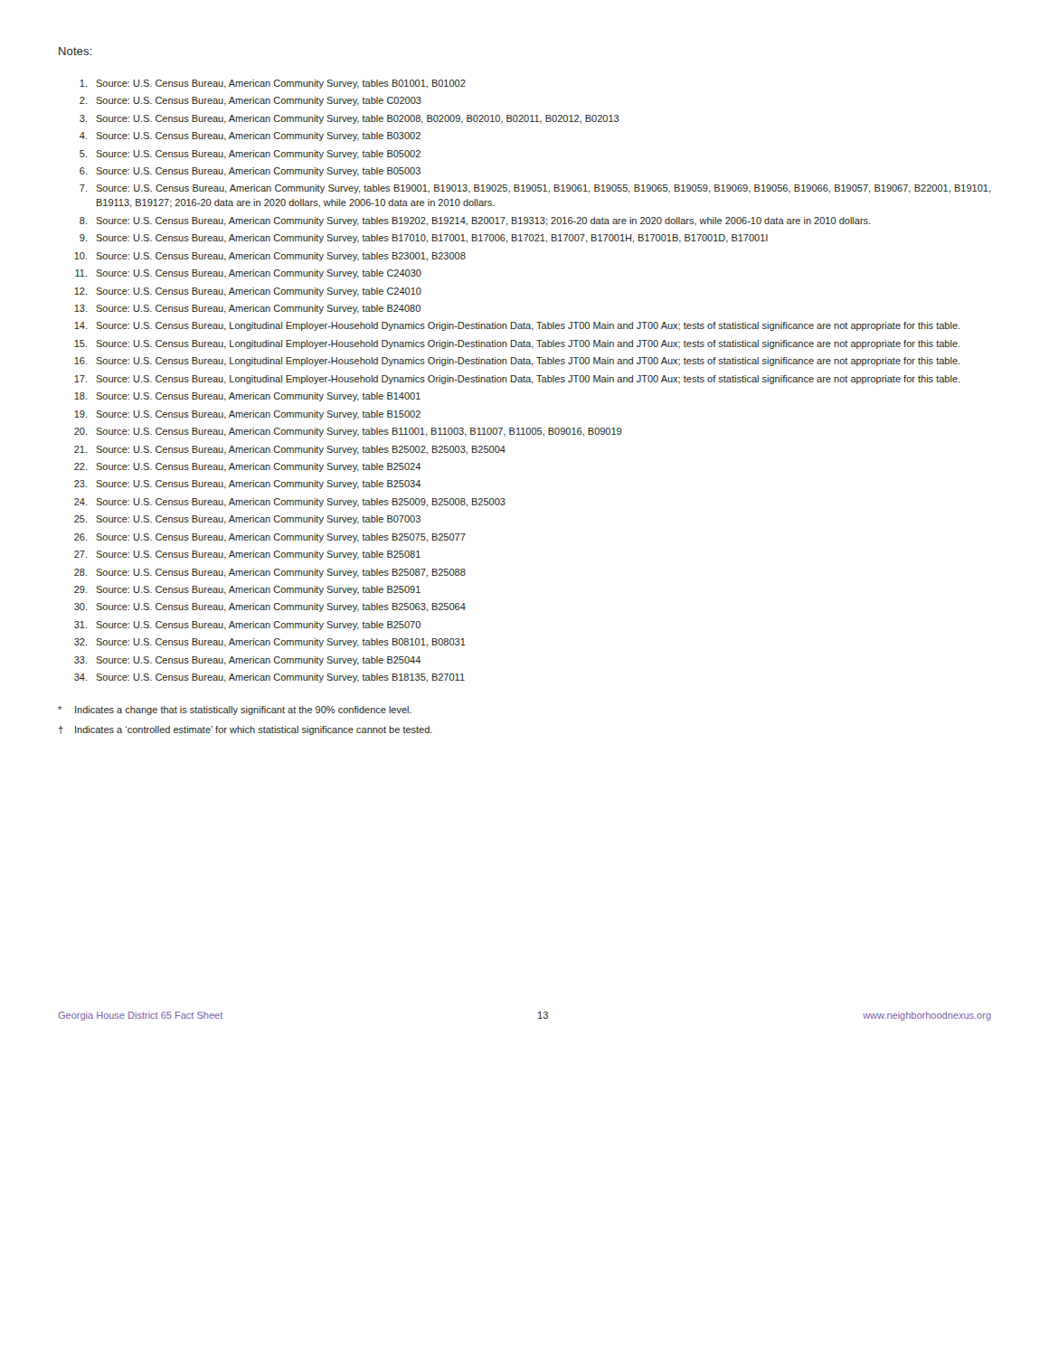Notes:
Source: U.S. Census Bureau, American Community Survey, tables B01001, B01002
Source: U.S. Census Bureau, American Community Survey, table C02003
Source: U.S. Census Bureau, American Community Survey, table B02008, B02009, B02010, B02011, B02012, B02013
Source: U.S. Census Bureau, American Community Survey, table B03002
Source: U.S. Census Bureau, American Community Survey, table B05002
Source: U.S. Census Bureau, American Community Survey, table B05003
Source: U.S. Census Bureau, American Community Survey, tables B19001, B19013, B19025, B19051, B19061, B19055, B19065, B19059, B19069, B19056, B19066, B19057, B19067, B22001, B19101, B19113, B19127; 2016-20 data are in 2020 dollars, while 2006-10 data are in 2010 dollars.
Source: U.S. Census Bureau, American Community Survey, tables B19202, B19214, B20017, B19313; 2016-20 data are in 2020 dollars, while 2006-10 data are in 2010 dollars.
Source: U.S. Census Bureau, American Community Survey, tables B17010, B17001, B17006, B17021, B17007, B17001H, B17001B, B17001D, B17001I
Source: U.S. Census Bureau, American Community Survey, tables B23001, B23008
Source: U.S. Census Bureau, American Community Survey, table C24030
Source: U.S. Census Bureau, American Community Survey, table C24010
Source: U.S. Census Bureau, American Community Survey, table B24080
Source: U.S. Census Bureau, Longitudinal Employer-Household Dynamics Origin-Destination Data, Tables JT00 Main and JT00 Aux; tests of statistical significance are not appropriate for this table.
Source: U.S. Census Bureau, Longitudinal Employer-Household Dynamics Origin-Destination Data, Tables JT00 Main and JT00 Aux; tests of statistical significance are not appropriate for this table.
Source: U.S. Census Bureau, Longitudinal Employer-Household Dynamics Origin-Destination Data, Tables JT00 Main and JT00 Aux; tests of statistical significance are not appropriate for this table.
Source: U.S. Census Bureau, Longitudinal Employer-Household Dynamics Origin-Destination Data, Tables JT00 Main and JT00 Aux; tests of statistical significance are not appropriate for this table.
Source: U.S. Census Bureau, American Community Survey, table B14001
Source: U.S. Census Bureau, American Community Survey, table B15002
Source: U.S. Census Bureau, American Community Survey, tables B11001, B11003, B11007, B11005, B09016, B09019
Source: U.S. Census Bureau, American Community Survey, tables B25002, B25003, B25004
Source: U.S. Census Bureau, American Community Survey, table B25024
Source: U.S. Census Bureau, American Community Survey, table B25034
Source: U.S. Census Bureau, American Community Survey, tables B25009, B25008, B25003
Source: U.S. Census Bureau, American Community Survey, table B07003
Source: U.S. Census Bureau, American Community Survey, tables B25075, B25077
Source: U.S. Census Bureau, American Community Survey, table B25081
Source: U.S. Census Bureau, American Community Survey, tables B25087, B25088
Source: U.S. Census Bureau, American Community Survey, table B25091
Source: U.S. Census Bureau, American Community Survey, tables B25063, B25064
Source: U.S. Census Bureau, American Community Survey, table B25070
Source: U.S. Census Bureau, American Community Survey, tables B08101, B08031
Source: U.S. Census Bureau, American Community Survey, table B25044
Source: U.S. Census Bureau, American Community Survey, tables B18135, B27011
*Indicates a change that is statistically significant at the 90% confidence level.
†Indicates a ‘controlled estimate’ for which statistical significance cannot be tested.
Georgia House District 65 Fact Sheet
13
www.neighborhoodnexus.org